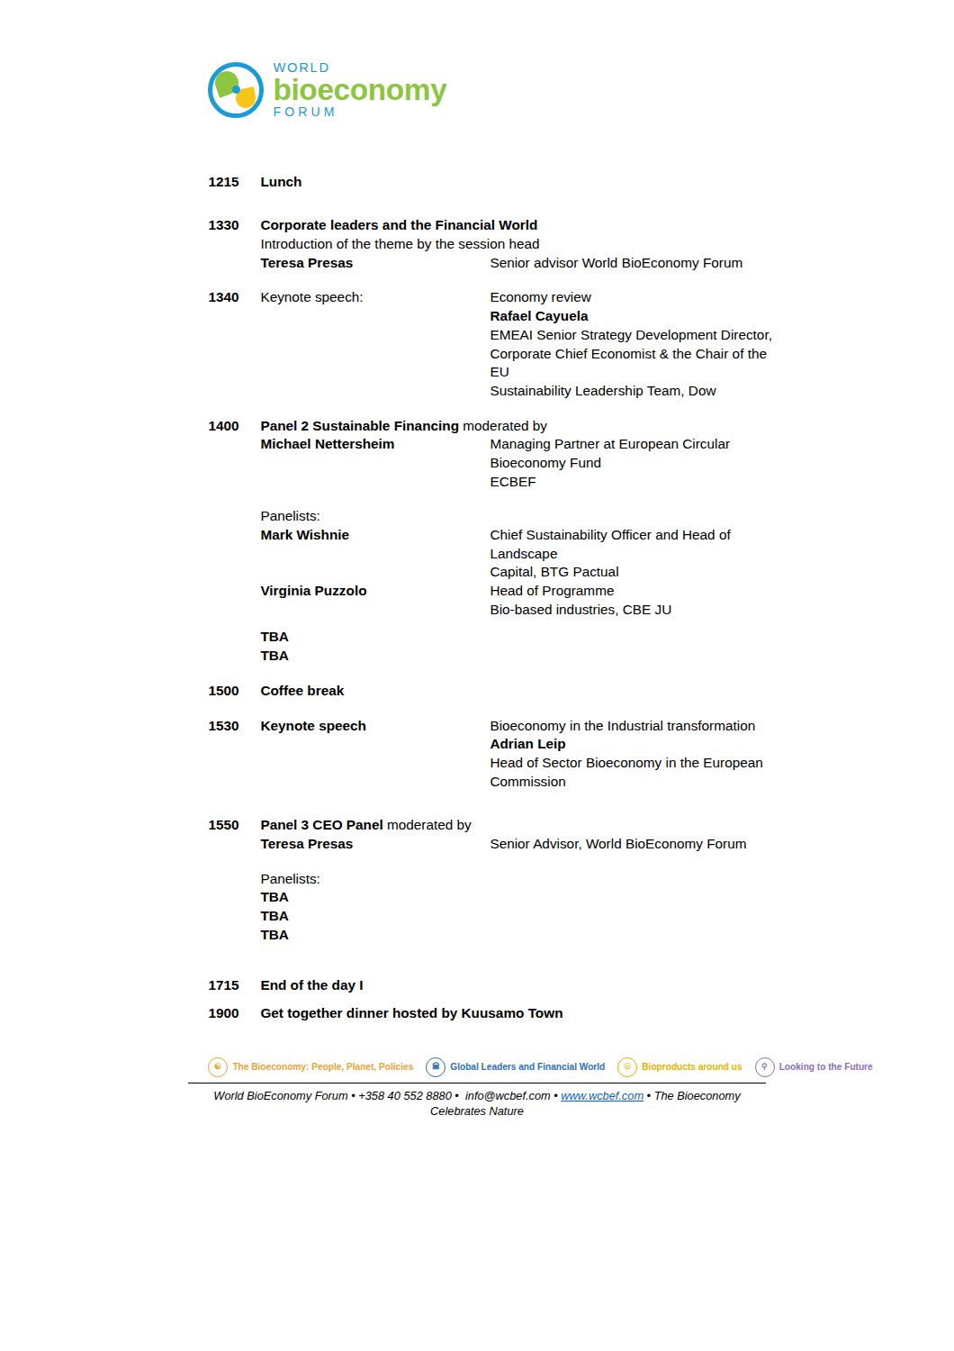world
bioeconomy
forum
| 1215 | Lunch | |
| 1330 | Corporate leaders and the Financial World |
| | Introduction of the theme by the session head |
| | Teresa Presas | Senior advisor World BioEconomy Forum |
| 1340 | Keynote speech: | Economy review |
| | | Rafael Cayuela |
| | | EMEAI Senior Strategy Development Director, |
| | | Corporate Chief Economist & the Chair of the EU |
| | | Sustainability Leadership Team, Dow |
| 1400 | Panel 2 Sustainable Financing moderated by |
| | Michael Nettersheim | Managing Partner at European Circular Bioeconomy Fund |
| | | ECBEF |
| | Panelists: | |
| | Mark Wishnie | Chief Sustainability Officer and Head of Landscape |
| | | Capital, BTG Pactual |
| | Virginia Puzzolo | Head of Programme |
| | | Bio-based industries, CBE JU |
| | TBA | |
| | TBA | |
| 1500 | Coffee break | |
| 1530 | Keynote speech | Bioeconomy in the Industrial transformation |
| | | Adrian Leip |
| | | Head of Sector Bioeconomy in the European Commission |
| 1550 | Panel 3 CEO Panel moderated by |
| | Teresa Presas | Senior Advisor, World BioEconomy Forum |
| | Panelists: | |
| | TBA | |
| | TBA | |
| | TBA | |
| 1715 | End of the day I |
| 1900 | Get together dinner hosted by Kuusamo Town |
☯ The Bioeconomy: People, Planet, Policies
🏛 Global Leaders and Financial World
☉ Bioproducts around us
⚲ Looking to the Future
World BioEconomy Forum • +358 40 552 8880 • info@wcbef.com • www.wcbef.com • The Bioeconomy Celebrates Nature